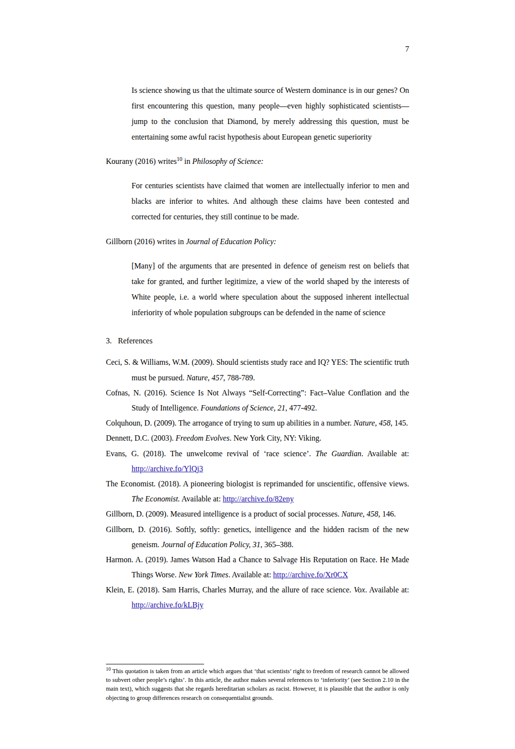7
Is science showing us that the ultimate source of Western dominance is in our genes? On first encountering this question, many people—even highly sophisticated scientists—jump to the conclusion that Diamond, by merely addressing this question, must be entertaining some awful racist hypothesis about European genetic superiority
Kourany (2016) writes10 in Philosophy of Science:
For centuries scientists have claimed that women are intellectually inferior to men and blacks are inferior to whites. And although these claims have been contested and corrected for centuries, they still continue to be made.
Gillborn (2016) writes in Journal of Education Policy:
[Many] of the arguments that are presented in defence of geneism rest on beliefs that take for granted, and further legitimize, a view of the world shaped by the interests of White people, i.e. a world where speculation about the supposed inherent intellectual inferiority of whole population subgroups can be defended in the name of science
3. References
Ceci, S. & Williams, W.M. (2009). Should scientists study race and IQ? YES: The scientific truth must be pursued. Nature, 457, 788-789.
Cofnas, N. (2016). Science Is Not Always “Self-Correcting”: Fact–Value Conflation and the Study of Intelligence. Foundations of Science, 21, 477-492.
Colquhoun, D. (2009). The arrogance of trying to sum up abilities in a number. Nature, 458, 145.
Dennett, D.C. (2003). Freedom Evolves. New York City, NY: Viking.
Evans, G. (2018). The unwelcome revival of ‘race science’. The Guardian. Available at: http://archive.fo/YlQj3
The Economist. (2018). A pioneering biologist is reprimanded for unscientific, offensive views. The Economist. Available at: http://archive.fo/82eny
Gillborn, D. (2009). Measured intelligence is a product of social processes. Nature, 458, 146.
Gillborn, D. (2016). Softly, softly: genetics, intelligence and the hidden racism of the new geneism. Journal of Education Policy, 31, 365–388.
Harmon. A. (2019). James Watson Had a Chance to Salvage His Reputation on Race. He Made Things Worse. New York Times. Available at: http://archive.fo/Xr0CX
Klein, E. (2018). Sam Harris, Charles Murray, and the allure of race science. Vox. Available at: http://archive.fo/kLBjy
10 This quotation is taken from an article which argues that ‘that scientists’ right to freedom of research cannot be allowed to subvert other people’s rights’. In this article, the author makes several references to ‘inferiority’ (see Section 2.10 in the main text), which suggests that she regards hereditarian scholars as racist. However, it is plausible that the author is only objecting to group differences research on consequentialist grounds.